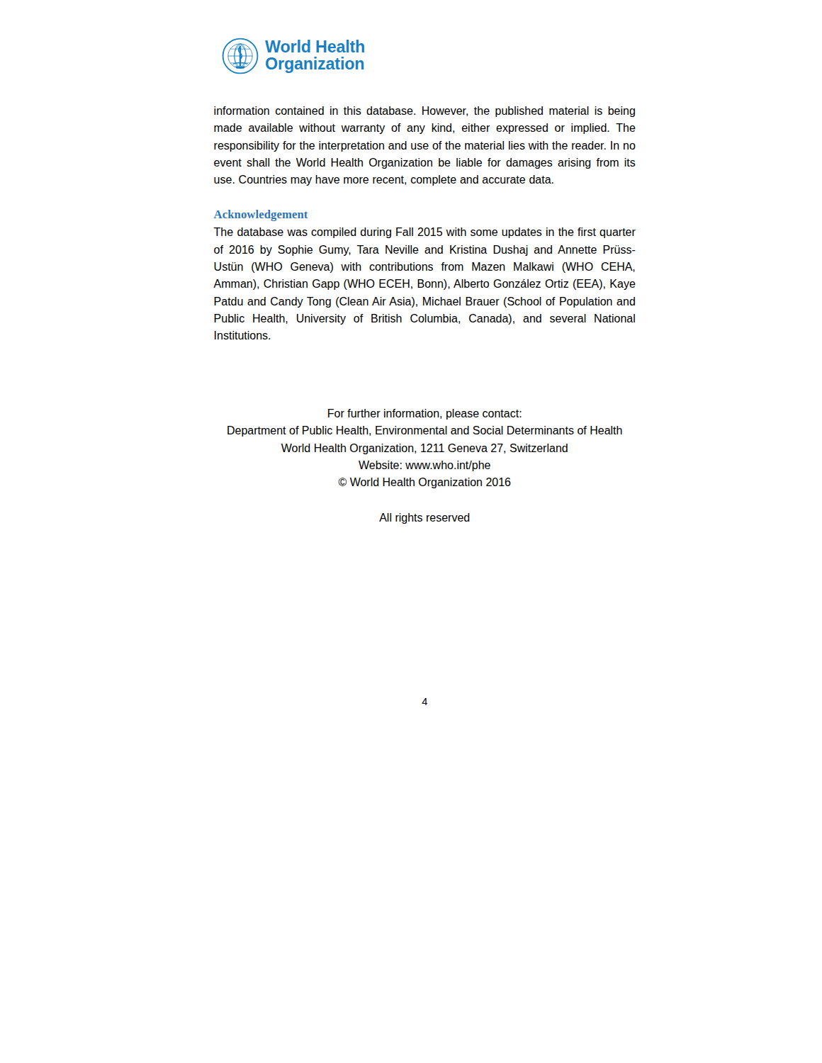World Health
Organization
information contained in this database. However, the published material is being made available without warranty of any kind, either expressed or implied. The responsibility for the interpretation and use of the material lies with the reader. In no event shall the World Health Organization be liable for damages arising from its use. Countries may have more recent, complete and accurate data.
Acknowledgement
The database was compiled during Fall 2015 with some updates in the first quarter of 2016 by Sophie Gumy, Tara Neville and Kristina Dushaj and Annette Prüss-Ustün (WHO Geneva) with contributions from Mazen Malkawi (WHO CEHA, Amman), Christian Gapp (WHO ECEH, Bonn), Alberto González Ortiz (EEA), Kaye Patdu and Candy Tong (Clean Air Asia), Michael Brauer (School of Population and Public Health, University of British Columbia, Canada), and several National Institutions.
For further information, please contact:
Department of Public Health, Environmental and Social Determinants of Health
World Health Organization, 1211 Geneva 27, Switzerland
Website: www.who.int/phe
© World Health Organization 2016
All rights reserved
4